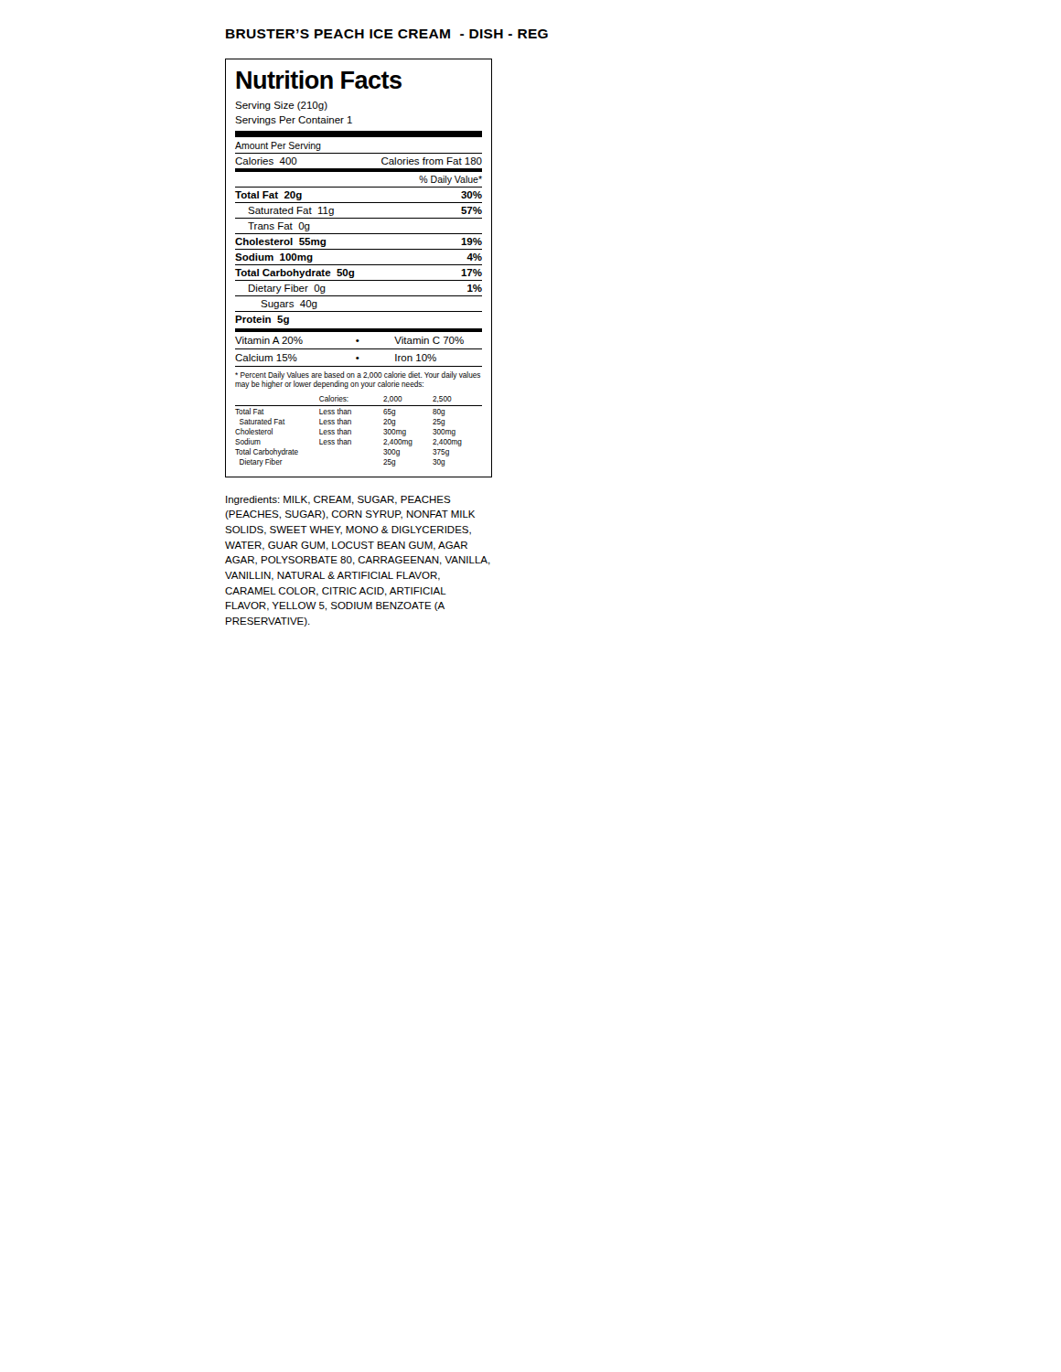BRUSTER’S PEACH ICE CREAM - DISH - REG
Nutrition Facts
Serving Size (210g)
Servings Per Container 1
Amount Per Serving
| Calories 400 | Calories from Fat 180 |
| | % Daily Value* |
| Total Fat 20g | 30% |
| Saturated Fat 11g | 57% |
| Trans Fat 0g | |
| Cholesterol 55mg | 19% |
| Sodium 100mg | 4% |
| Total Carbohydrate 50g | 17% |
| Dietary Fiber 0g | 1% |
| Sugars 40g | |
| Protein 5g | |
| Vitamin A 20% | • | Vitamin C 70% |
| Calcium 15% | • | Iron 10% |
* Percent Daily Values are based on a 2,000 calorie diet. Your daily values may be higher or lower depending on your calorie needs:
| | Calories: | 2,000 | 2,500 |
| --- | --- | --- | --- |
| Total Fat | Less than | 65g | 80g |
| Saturated Fat | Less than | 20g | 25g |
| Cholesterol | Less than | 300mg | 300mg |
| Sodium | Less than | 2,400mg | 2,400mg |
| Total Carbohydrate | | 300g | 375g |
| Dietary Fiber | | 25g | 30g |
Ingredients: MILK, CREAM, SUGAR, PEACHES (PEACHES, SUGAR), CORN SYRUP, NONFAT MILK SOLIDS, SWEET WHEY, MONO & DIGLYCERIDES, WATER, GUAR GUM, LOCUST BEAN GUM, AGAR AGAR, POLYSORBATE 80, CARRAGEENAN, VANILLA, VANILLIN, NATURAL & ARTIFICIAL FLAVOR, CARAMEL COLOR, CITRIC ACID, ARTIFICIAL FLAVOR, YELLOW 5, SODIUM BENZOATE (A PRESERVATIVE).